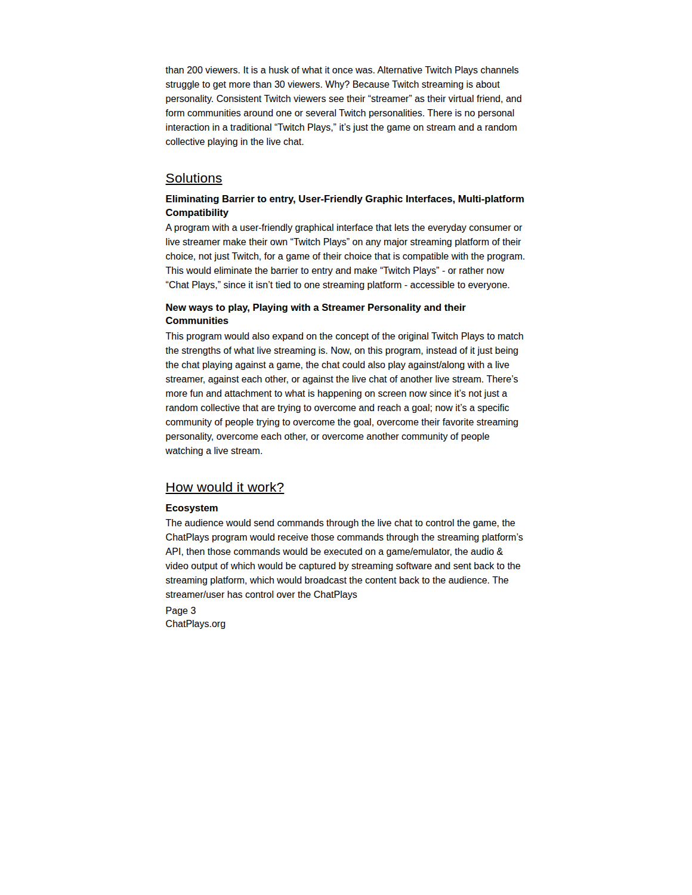than 200 viewers. It is a husk of what it once was. Alternative Twitch Plays channels struggle to get more than 30 viewers. Why? Because Twitch streaming is about personality. Consistent Twitch viewers see their “streamer” as their virtual friend, and form communities around one or several Twitch personalities. There is no personal interaction in a traditional “Twitch Plays,” it’s just the game on stream and a random collective playing in the live chat.
Solutions
Eliminating Barrier to entry, User-Friendly Graphic Interfaces, Multi-platform Compatibility
A program with a user-friendly graphical interface that lets the everyday consumer or live streamer make their own “Twitch Plays” on any major streaming platform of their choice, not just Twitch, for a game of their choice that is compatible with the program. This would eliminate the barrier to entry and make “Twitch Plays” - or rather now “Chat Plays,” since it isn’t tied to one streaming platform - accessible to everyone.
New ways to play, Playing with a Streamer Personality and their Communities
This program would also expand on the concept of the original Twitch Plays to match the strengths of what live streaming is. Now, on this program, instead of it just being the chat playing against a game, the chat could also play against/along with a live streamer, against each other, or against the live chat of another live stream. There’s more fun and attachment to what is happening on screen now since it’s not just a random collective that are trying to overcome and reach a goal; now it’s a specific community of people trying to overcome the goal, overcome their favorite streaming personality, overcome each other, or overcome another community of people watching a live stream.
How would it work?
Ecosystem
The audience would send commands through the live chat to control the game, the ChatPlays program would receive those commands through the streaming platform’s API, then those commands would be executed on a game/emulator, the audio & video output of which would be captured by streaming software and sent back to the streaming platform, which would broadcast the content back to the audience. The streamer/user has control over the ChatPlays
Page 3
ChatPlays.org